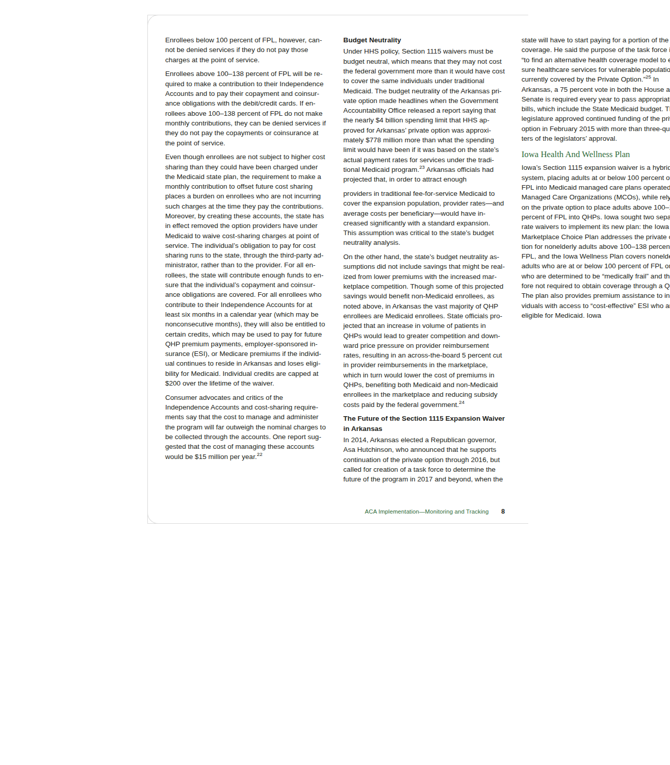Enrollees below 100 percent of FPL, however, cannot be denied services if they do not pay those charges at the point of service.
Enrollees above 100–138 percent of FPL will be required to make a contribution to their Independence Accounts and to pay their copayment and coinsurance obligations with the debit/credit cards. If enrollees above 100–138 percent of FPL do not make monthly contributions, they can be denied services if they do not pay the copayments or coinsurance at the point of service.
Even though enrollees are not subject to higher cost sharing than they could have been charged under the Medicaid state plan, the requirement to make a monthly contribution to offset future cost sharing places a burden on enrollees who are not incurring such charges at the time they pay the contributions. Moreover, by creating these accounts, the state has in effect removed the option providers have under Medicaid to waive cost-sharing charges at point of service. The individual’s obligation to pay for cost sharing runs to the state, through the third-party administrator, rather than to the provider. For all enrollees, the state will contribute enough funds to ensure that the individual’s copayment and coinsurance obligations are covered. For all enrollees who contribute to their Independence Accounts for at least six months in a calendar year (which may be nonconsecutive months), they will also be entitled to certain credits, which may be used to pay for future QHP premium payments, employer-sponsored insurance (ESI), or Medicare premiums if the individual continues to reside in Arkansas and loses eligibility for Medicaid. Individual credits are capped at $200 over the lifetime of the waiver.
Consumer advocates and critics of the Independence Accounts and cost-sharing requirements say that the cost to manage and administer the program will far outweigh the nominal charges to be collected through the accounts. One report suggested that the cost of managing these accounts would be $15 million per year.22
Budget Neutrality
Under HHS policy, Section 1115 waivers must be budget neutral, which means that they may not cost the federal government more than it would have cost to cover the same individuals under traditional Medicaid. The budget neutrality of the Arkansas private option made headlines when the Government Accountability Office released a report saying that the nearly $4 billion spending limit that HHS approved for Arkansas’ private option was approximately $778 million more than what the spending limit would have been if it was based on the state’s actual payment rates for services under the traditional Medicaid program.23 Arkansas officials had projected that, in order to attract enough
providers in traditional fee-for-service Medicaid to cover the expansion population, provider rates—and average costs per beneficiary—would have increased significantly with a standard expansion. This assumption was critical to the state’s budget neutrality analysis.
On the other hand, the state’s budget neutrality assumptions did not include savings that might be realized from lower premiums with the increased marketplace competition. Though some of this projected savings would benefit non-Medicaid enrollees, as noted above, in Arkansas the vast majority of QHP enrollees are Medicaid enrollees. State officials projected that an increase in volume of patients in QHPs would lead to greater competition and downward price pressure on provider reimbursement rates, resulting in an across-the-board 5 percent cut in provider reimbursements in the marketplace, which in turn would lower the cost of premiums in QHPs, benefiting both Medicaid and non-Medicaid enrollees in the marketplace and reducing subsidy costs paid by the federal government.24
The Future of the Section 1115 Expansion Waiver in Arkansas
In 2014, Arkansas elected a Republican governor, Asa Hutchinson, who announced that he supports continuation of the private option through 2016, but called for creation of a task force to determine the future of the program in 2017 and beyond, when the state will have to start paying for a portion of the coverage. He said the purpose of the task force is “to find an alternative health coverage model to ensure healthcare services for vulnerable populations currently covered by the Private Option.”25 In Arkansas, a 75 percent vote in both the House and Senate is required every year to pass appropriations bills, which include the State Medicaid budget. The legislature approved continued funding of the private option in February 2015 with more than three-quarters of the legislators’ approval.
Iowa Health And Wellness Plan
Iowa’s Section 1115 expansion waiver is a hybrid system, placing adults at or below 100 percent of FPL into Medicaid managed care plans operated by Managed Care Organizations (MCOs), while relying on the private option to place adults above 100–138 percent of FPL into QHPs. Iowa sought two separate waivers to implement its new plan: the Iowa Marketplace Choice Plan addresses the private option for nonelderly adults above 100–138 percent of FPL, and the Iowa Wellness Plan covers nonelderly adults who are at or below 100 percent of FPL or who are determined to be “medically frail” and therefore not required to obtain coverage through a QHP. The plan also provides premium assistance to individuals with access to “cost-effective” ESI who are eligible for Medicaid. Iowa
ACA Implementation—Monitoring and Tracking 8